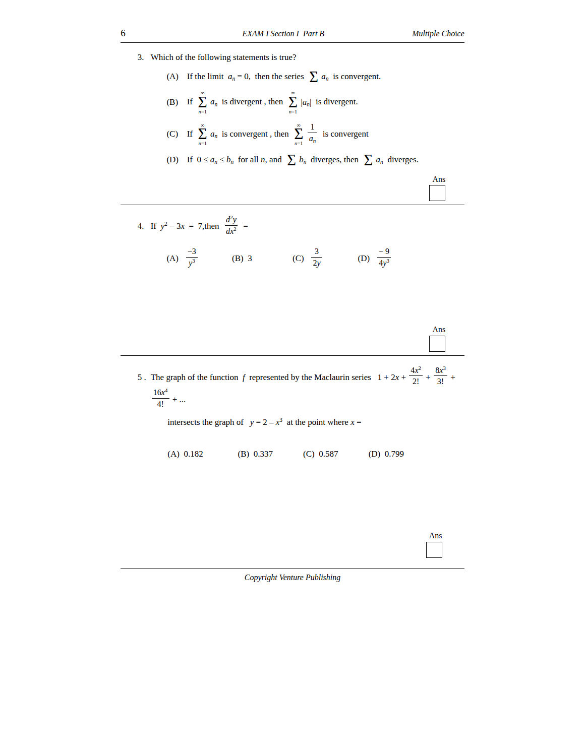6
EXAM I Section I Part B
Multiple Choice
3.
Which of the following statements is true?
(A)
If the limit an = 0, then the series Σ an is convergent.
(B)
If ∞Σn=1 an is divergent , then ∞Σn=1 |an| is divergent.
(C)
If ∞Σn=1 an is convergent , then ∞Σn=1 1 an is convergent
(D)
If 0 ≤ an ≤ bn for all n, and Σ bn diverges, then Σ an diverges.
Ans
4.
If y2 − 3x = 7,then d2y dx2 =
(A) −3 y3
(B) 3
(C) 32y
(D) − 94y3
Ans
5 .
The graph of the function f represented by the Maclaurin series 1 + 2x + 4x22! + 8x33! + 16x44! + ...
intersects the graph of y = 2 – x3 at the point where x =
(A) 0.182
(B) 0.337
(C) 0.587
(D) 0.799
Ans
Copyright Venture Publishing